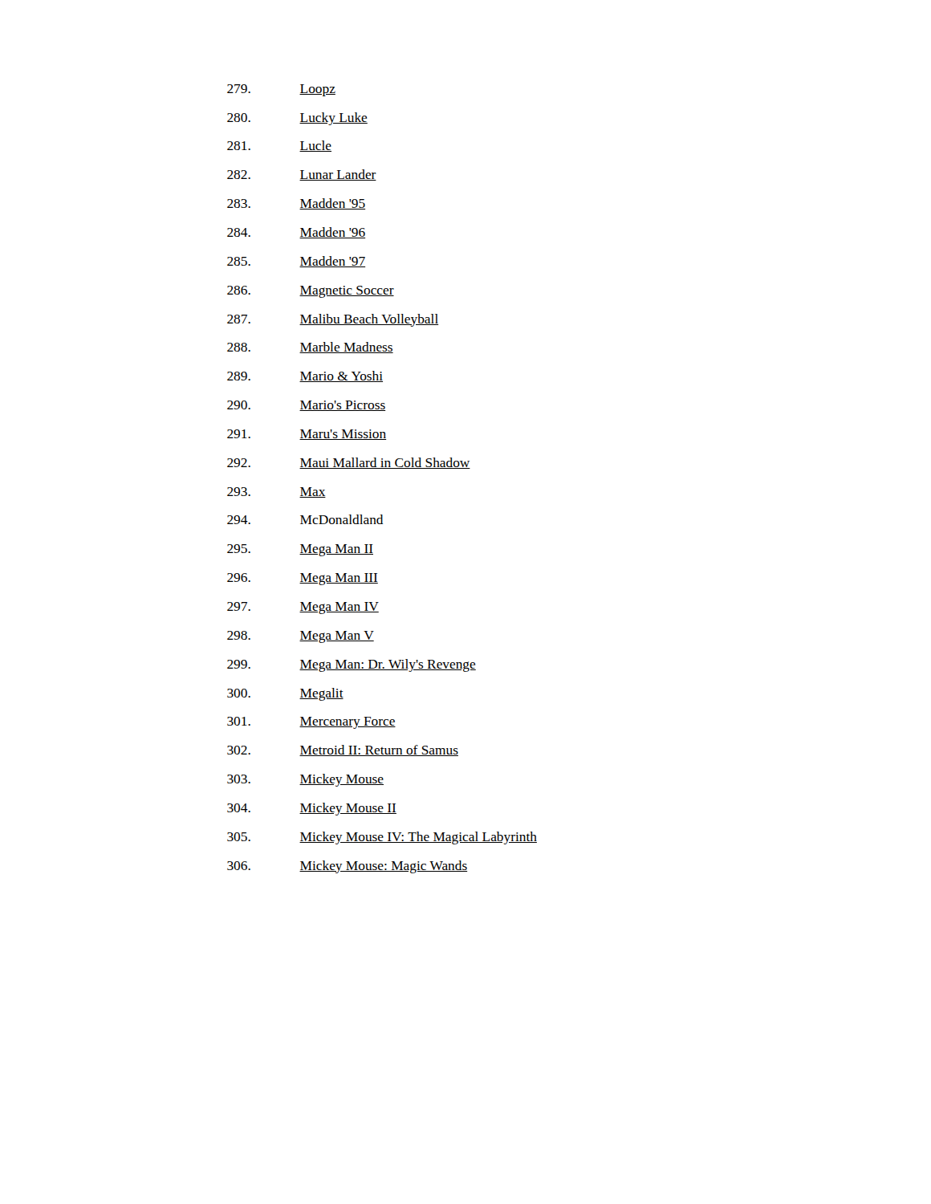279. Loopz
280. Lucky Luke
281. Lucle
282. Lunar Lander
283. Madden '95
284. Madden '96
285. Madden '97
286. Magnetic Soccer
287. Malibu Beach Volleyball
288. Marble Madness
289. Mario & Yoshi
290. Mario's Picross
291. Maru's Mission
292. Maui Mallard in Cold Shadow
293. Max
294. McDonaldland
295. Mega Man II
296. Mega Man III
297. Mega Man IV
298. Mega Man V
299. Mega Man: Dr. Wily's Revenge
300. Megalit
301. Mercenary Force
302. Metroid II: Return of Samus
303. Mickey Mouse
304. Mickey Mouse II
305. Mickey Mouse IV: The Magical Labyrinth
306. Mickey Mouse: Magic Wands